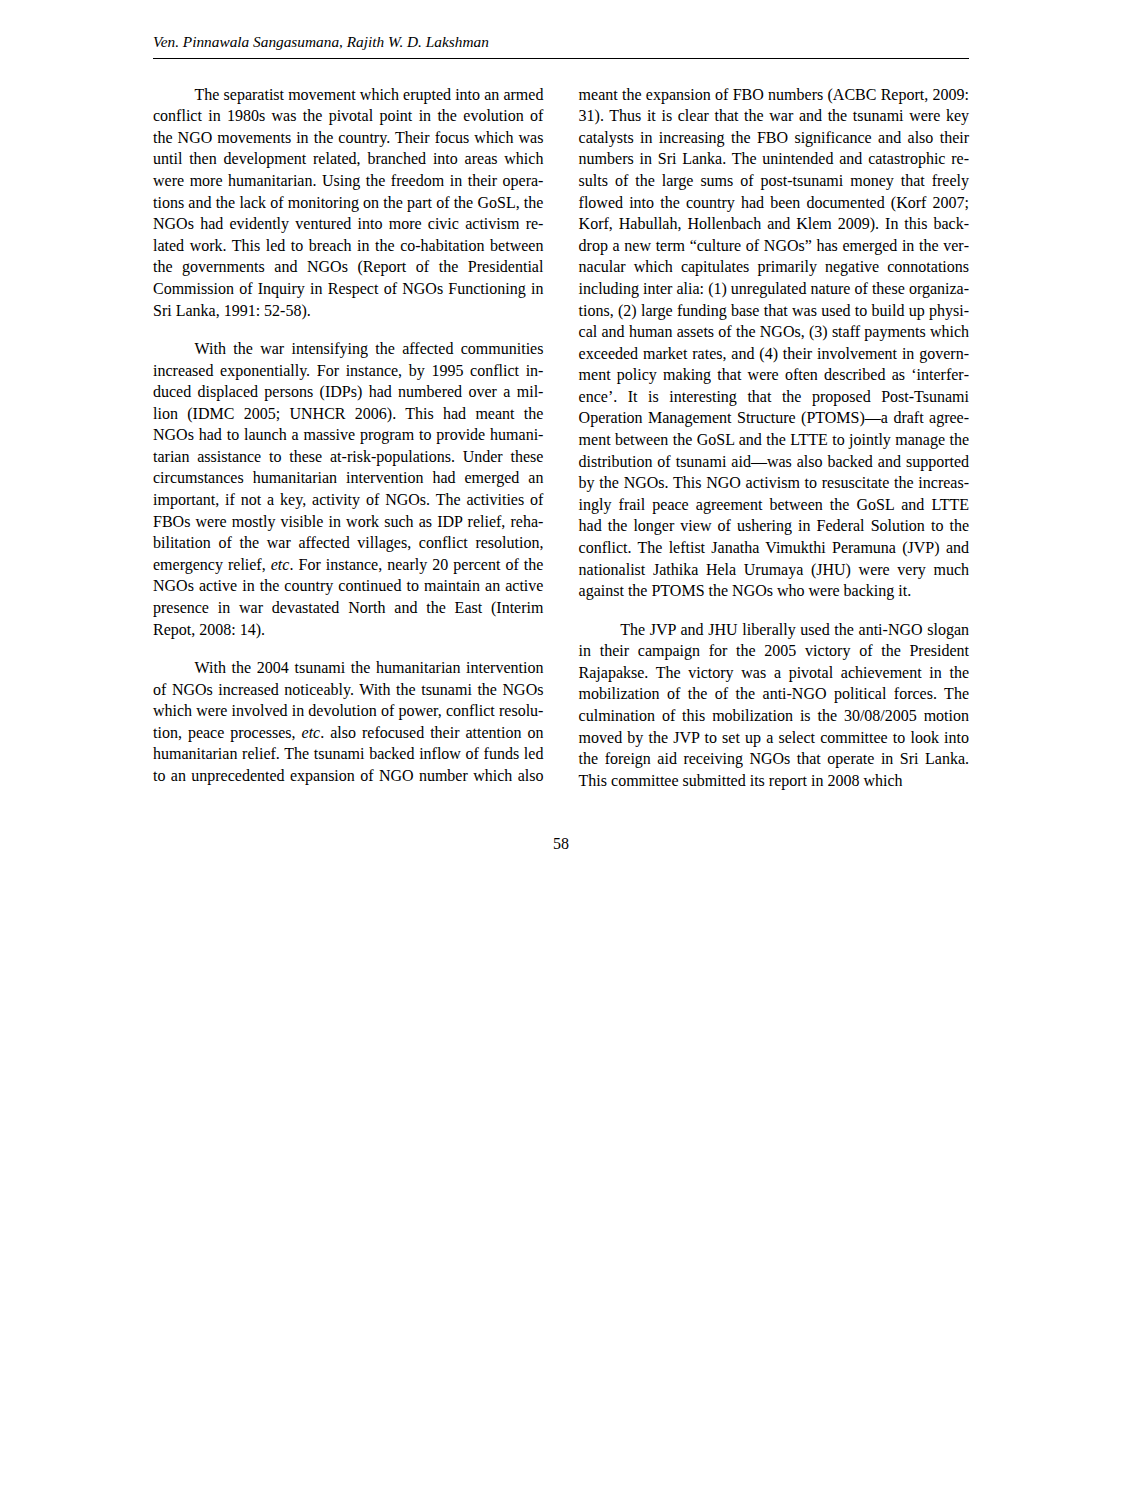Ven. Pinnawala Sangasumana, Rajith W. D. Lakshman
The separatist movement which erupted into an armed conflict in 1980s was the pivotal point in the evolution of the NGO movements in the country. Their focus which was until then development related, branched into areas which were more humanitarian. Using the freedom in their operations and the lack of monitoring on the part of the GoSL, the NGOs had evidently ventured into more civic activism related work. This led to breach in the co-habitation between the governments and NGOs (Report of the Presidential Commission of Inquiry in Respect of NGOs Functioning in Sri Lanka, 1991: 52-58).
With the war intensifying the affected communities increased exponentially. For instance, by 1995 conflict induced displaced persons (IDPs) had numbered over a million (IDMC 2005; UNHCR 2006). This had meant the NGOs had to launch a massive program to provide humanitarian assistance to these at-risk-populations. Under these circumstances humanitarian intervention had emerged an important, if not a key, activity of NGOs. The activities of FBOs were mostly visible in work such as IDP relief, rehabilitation of the war affected villages, conflict resolution, emergency relief, etc. For instance, nearly 20 percent of the NGOs active in the country continued to maintain an active presence in war devastated North and the East (Interim Repot, 2008: 14).
With the 2004 tsunami the humanitarian intervention of NGOs increased noticeably. With the tsunami the NGOs which were involved in devolution of power, conflict resolution, peace processes, etc. also refocused their attention on humanitarian relief. The tsunami backed inflow of funds led to an unprecedented expansion of NGO number which also meant the expansion of FBO numbers (ACBC Report, 2009: 31). Thus it is clear that the war and the tsunami were key catalysts in increasing the FBO significance and also their numbers in Sri Lanka. The unintended and catastrophic results of the large sums of post-tsunami money that freely flowed into the country had been documented (Korf 2007; Korf, Habullah, Hollenbach and Klem 2009). In this backdrop a new term “culture of NGOs” has emerged in the vernacular which capitulates primarily negative connotations including inter alia: (1) unregulated nature of these organizations, (2) large funding base that was used to build up physical and human assets of the NGOs, (3) staff payments which exceeded market rates, and (4) their involvement in government policy making that were often described as ‘interference’. It is interesting that the proposed Post-Tsunami Operation Management Structure (PTOMS)—a draft agreement between the GoSL and the LTTE to jointly manage the distribution of tsunami aid—was also backed and supported by the NGOs. This NGO activism to resuscitate the increasingly frail peace agreement between the GoSL and LTTE had the longer view of ushering in Federal Solution to the conflict. The leftist Janatha Vimukthi Peramuna (JVP) and nationalist Jathika Hela Urumaya (JHU) were very much against the PTOMS the NGOs who were backing it.
The JVP and JHU liberally used the anti-NGO slogan in their campaign for the 2005 victory of the President Rajapakse. The victory was a pivotal achievement in the mobilization of the of the anti-NGO political forces. The culmination of this mobilization is the 30/08/2005 motion moved by the JVP to set up a select committee to look into the foreign aid receiving NGOs that operate in Sri Lanka. This committee submitted its report in 2008 which
58